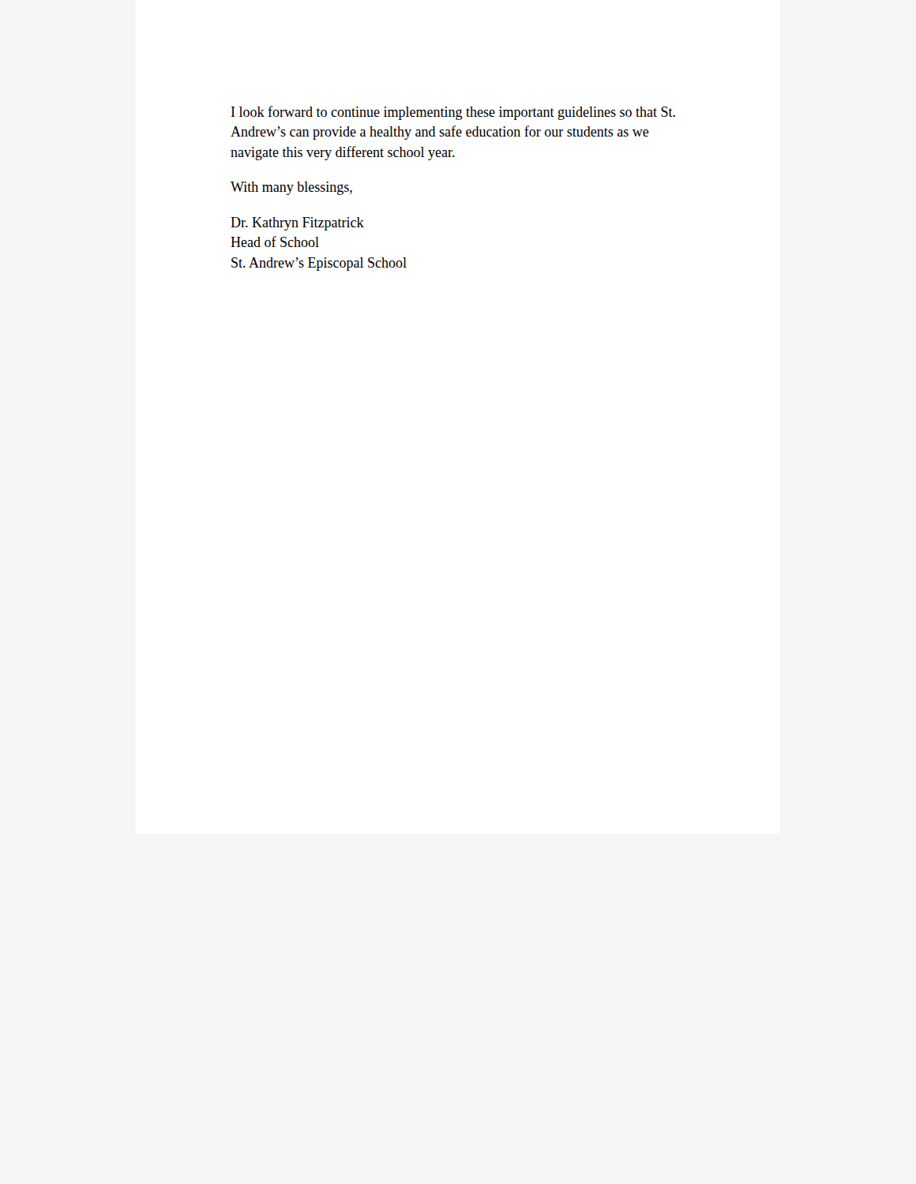I look forward to continue implementing these important guidelines so that St. Andrew’s can provide a healthy and safe education for our students as we navigate this very different school year.
With many blessings,
Dr. Kathryn Fitzpatrick Head of School St. Andrew’s Episcopal School